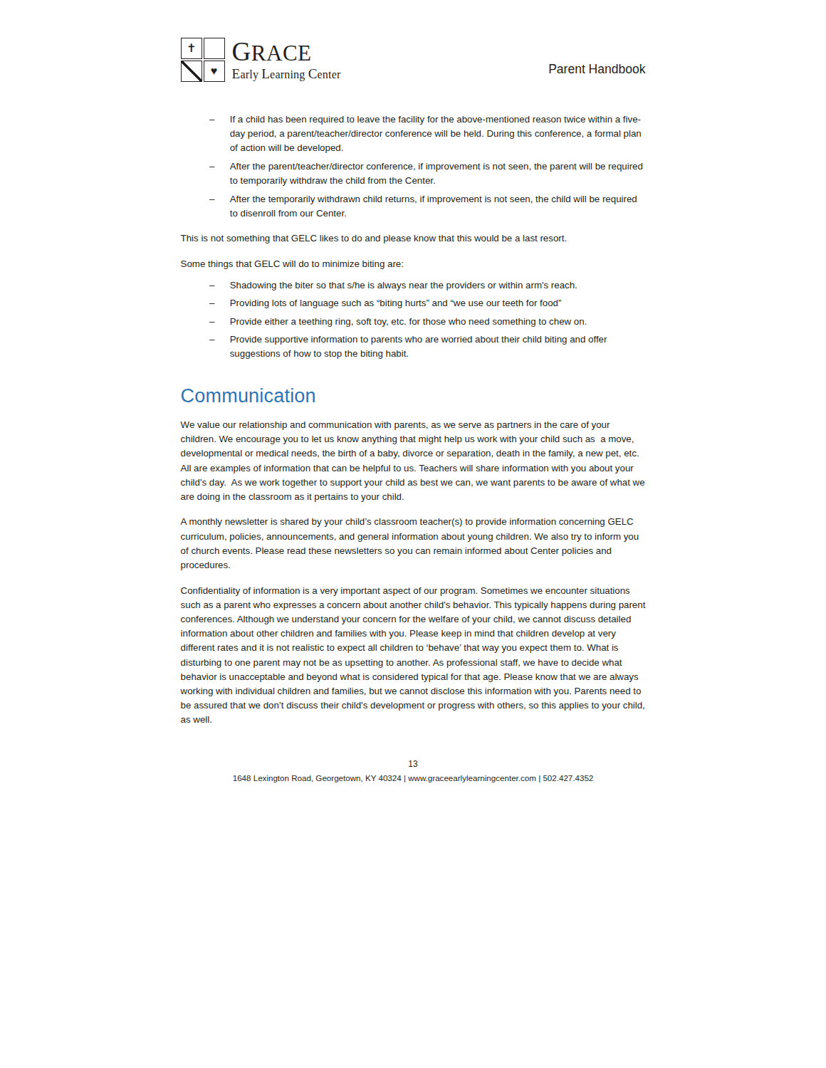GRACE
Early Learning Center
Parent Handbook
If a child has been required to leave the facility for the above-mentioned reason twice within a five-day period, a parent/teacher/director conference will be held. During this conference, a formal plan of action will be developed.
After the parent/teacher/director conference, if improvement is not seen, the parent will be required to temporarily withdraw the child from the Center.
After the temporarily withdrawn child returns, if improvement is not seen, the child will be required to disenroll from our Center.
This is not something that GELC likes to do and please know that this would be a last resort.
Some things that GELC will do to minimize biting are:
Shadowing the biter so that s/he is always near the providers or within arm's reach.
Providing lots of language such as “biting hurts” and “we use our teeth for food”
Provide either a teething ring, soft toy, etc. for those who need something to chew on.
Provide supportive information to parents who are worried about their child biting and offer suggestions of how to stop the biting habit.
Communication
We value our relationship and communication with parents, as we serve as partners in the care of your children. We encourage you to let us know anything that might help us work with your child such as a move, developmental or medical needs, the birth of a baby, divorce or separation, death in the family, a new pet, etc. All are examples of information that can be helpful to us. Teachers will share information with you about your child's day. As we work together to support your child as best we can, we want parents to be aware of what we are doing in the classroom as it pertains to your child.
A monthly newsletter is shared by your child’s classroom teacher(s) to provide information concerning GELC curriculum, policies, announcements, and general information about young children. We also try to inform you of church events. Please read these newsletters so you can remain informed about Center policies and procedures.
Confidentiality of information is a very important aspect of our program. Sometimes we encounter situations such as a parent who expresses a concern about another child's behavior. This typically happens during parent conferences. Although we understand your concern for the welfare of your child, we cannot discuss detailed information about other children and families with you. Please keep in mind that children develop at very different rates and it is not realistic to expect all children to ‘behave’ that way you expect them to. What is disturbing to one parent may not be as upsetting to another. As professional staff, we have to decide what behavior is unacceptable and beyond what is considered typical for that age. Please know that we are always working with individual children and families, but we cannot disclose this information with you. Parents need to be assured that we don’t discuss their child's development or progress with others, so this applies to your child, as well.
13
1648 Lexington Road, Georgetown, KY 40324 | www.graceearlylearningcenter.com | 502.427.4352